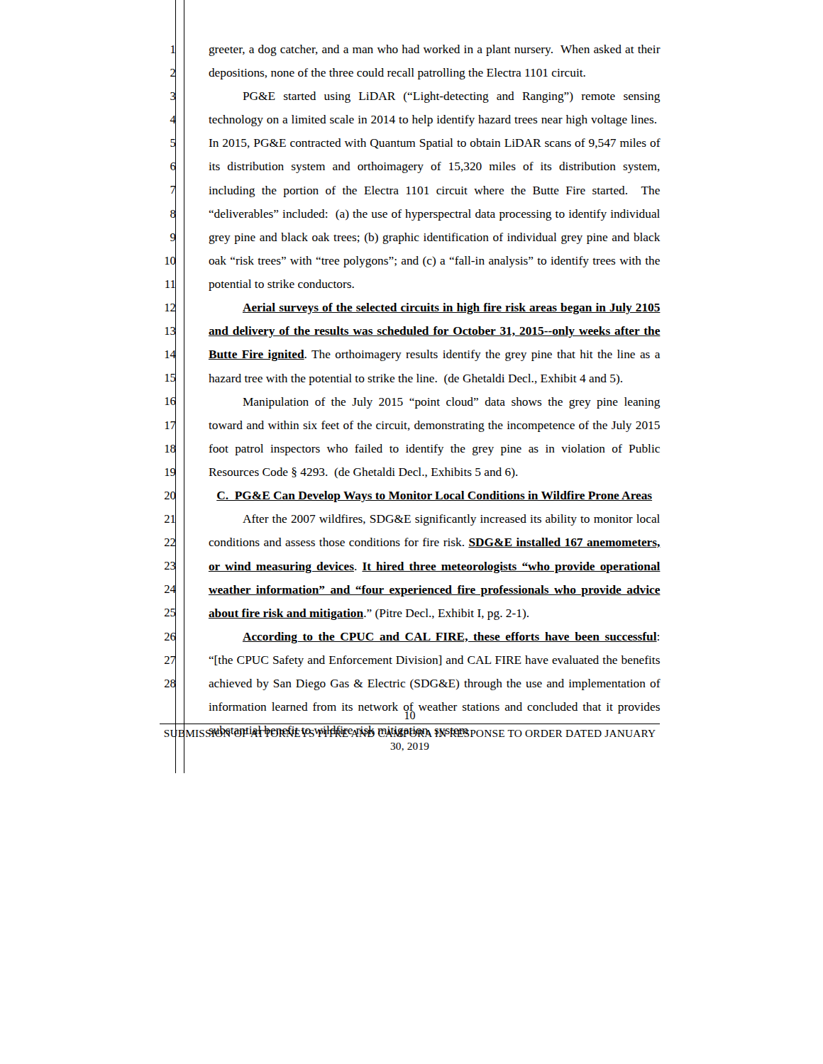1
2
3
4
5
6
7
8
9
10
11
12
13
14
15
16
17
18
19
20
21
22
23
24
25
26
27
28
greeter, a dog catcher, and a man who had worked in a plant nursery. When asked at their depositions, none of the three could recall patrolling the Electra 1101 circuit.
PG&E started using LiDAR (“Light-detecting and Ranging”) remote sensing technology on a limited scale in 2014 to help identify hazard trees near high voltage lines. In 2015, PG&E contracted with Quantum Spatial to obtain LiDAR scans of 9,547 miles of its distribution system and orthoimagery of 15,320 miles of its distribution system, including the portion of the Electra 1101 circuit where the Butte Fire started. The “deliverables” included: (a) the use of hyperspectral data processing to identify individual grey pine and black oak trees; (b) graphic identification of individual grey pine and black oak “risk trees” with “tree polygons”; and (c) a “fall-in analysis” to identify trees with the potential to strike conductors.
Aerial surveys of the selected circuits in high fire risk areas began in July 2105 and delivery of the results was scheduled for October 31, 2015--only weeks after the Butte Fire ignited. The orthoimagery results identify the grey pine that hit the line as a hazard tree with the potential to strike the line. (de Ghetaldi Decl., Exhibit 4 and 5).
Manipulation of the July 2015 “point cloud” data shows the grey pine leaning toward and within six feet of the circuit, demonstrating the incompetence of the July 2015 foot patrol inspectors who failed to identify the grey pine as in violation of Public Resources Code § 4293. (de Ghetaldi Decl., Exhibits 5 and 6).
C. PG&E Can Develop Ways to Monitor Local Conditions in Wildfire Prone Areas
After the 2007 wildfires, SDG&E significantly increased its ability to monitor local conditions and assess those conditions for fire risk. SDG&E installed 167 anemometers, or wind measuring devices. It hired three meteorologists “who provide operational weather information” and “four experienced fire professionals who provide advice about fire risk and mitigation.” (Pitre Decl., Exhibit I, pg. 2-1).
According to the CPUC and CAL FIRE, these efforts have been successful: “[the CPUC Safety and Enforcement Division] and CAL FIRE have evaluated the benefits achieved by San Diego Gas & Electric (SDG&E) through the use and implementation of information learned from its network of weather stations and concluded that it provides substantial benefit to wildfire risk mitigation, system
10
SUBMISSION OF ATTORNEYS PITRE AND CAMPORA IN RESPONSE TO ORDER DATED JANUARY 30, 2019